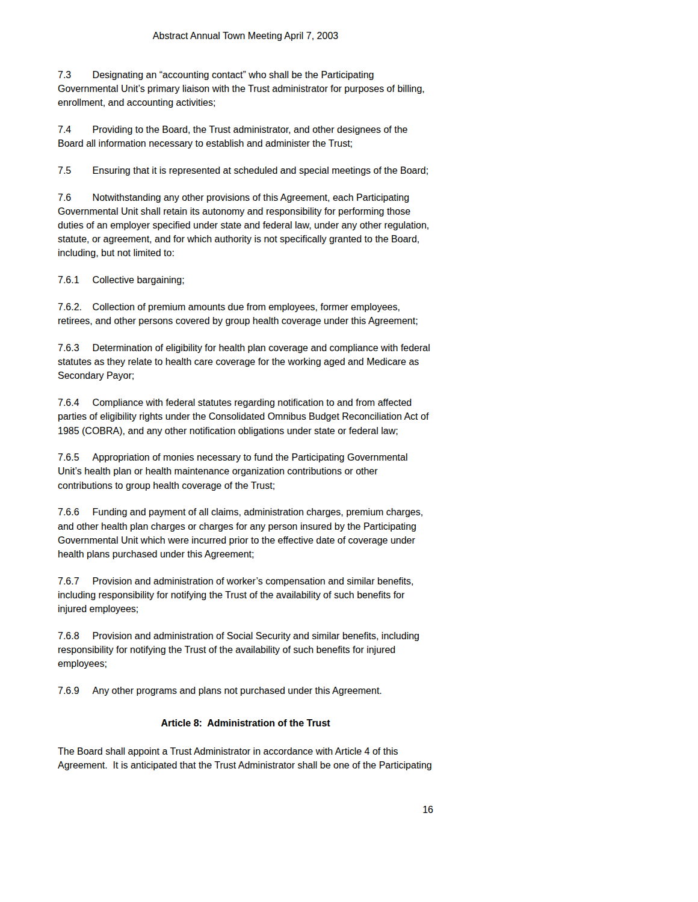Abstract Annual Town Meeting April 7, 2003
7.3 Designating an “accounting contact” who shall be the Participating Governmental Unit’s primary liaison with the Trust administrator for purposes of billing, enrollment, and accounting activities;
7.4 Providing to the Board, the Trust administrator, and other designees of the Board all information necessary to establish and administer the Trust;
7.5 Ensuring that it is represented at scheduled and special meetings of the Board;
7.6 Notwithstanding any other provisions of this Agreement, each Participating Governmental Unit shall retain its autonomy and responsibility for performing those duties of an employer specified under state and federal law, under any other regulation, statute, or agreement, and for which authority is not specifically granted to the Board, including, but not limited to:
7.6.1 Collective bargaining;
7.6.2. Collection of premium amounts due from employees, former employees, retirees, and other persons covered by group health coverage under this Agreement;
7.6.3 Determination of eligibility for health plan coverage and compliance with federal statutes as they relate to health care coverage for the working aged and Medicare as Secondary Payor;
7.6.4 Compliance with federal statutes regarding notification to and from affected parties of eligibility rights under the Consolidated Omnibus Budget Reconciliation Act of 1985 (COBRA), and any other notification obligations under state or federal law;
7.6.5 Appropriation of monies necessary to fund the Participating Governmental Unit’s health plan or health maintenance organization contributions or other contributions to group health coverage of the Trust;
7.6.6 Funding and payment of all claims, administration charges, premium charges, and other health plan charges or charges for any person insured by the Participating Governmental Unit which were incurred prior to the effective date of coverage under health plans purchased under this Agreement;
7.6.7 Provision and administration of worker’s compensation and similar benefits, including responsibility for notifying the Trust of the availability of such benefits for injured employees;
7.6.8 Provision and administration of Social Security and similar benefits, including responsibility for notifying the Trust of the availability of such benefits for injured employees;
7.6.9 Any other programs and plans not purchased under this Agreement.
Article 8: Administration of the Trust
The Board shall appoint a Trust Administrator in accordance with Article 4 of this Agreement. It is anticipated that the Trust Administrator shall be one of the Participating
16